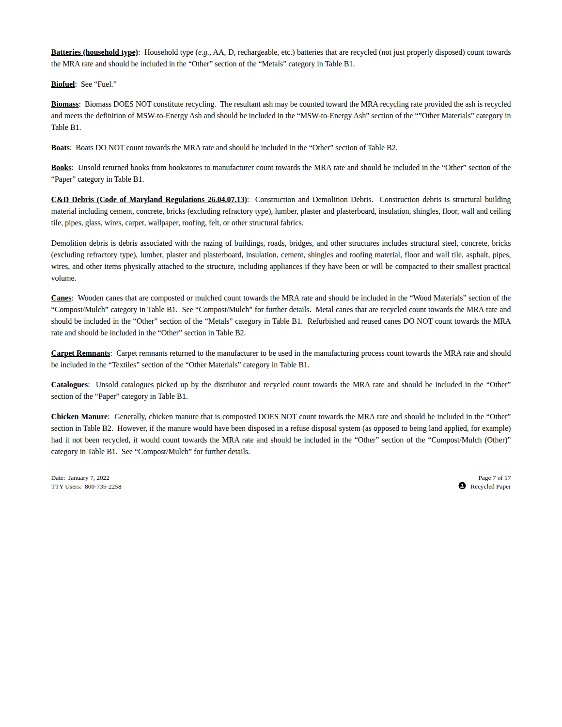Batteries (household type): Household type (e.g., AA, D, rechargeable, etc.) batteries that are recycled (not just properly disposed) count towards the MRA rate and should be included in the “Other” section of the “Metals” category in Table B1.
Biofuel: See “Fuel.”
Biomass: Biomass DOES NOT constitute recycling. The resultant ash may be counted toward the MRA recycling rate provided the ash is recycled and meets the definition of MSW-to-Energy Ash and should be included in the “MSW-to-Energy Ash” section of the “”Other Materials” category in Table B1.
Boats: Boats DO NOT count towards the MRA rate and should be included in the “Other” section of Table B2.
Books: Unsold returned books from bookstores to manufacturer count towards the MRA rate and should be included in the “Other” section of the “Paper” category in Table B1.
C&D Debris (Code of Maryland Regulations 26.04.07.13): Construction and Demolition Debris. Construction debris is structural building material including cement, concrete, bricks (excluding refractory type), lumber, plaster and plasterboard, insulation, shingles, floor, wall and ceiling tile, pipes, glass, wires, carpet, wallpaper, roofing, felt, or other structural fabrics.
Demolition debris is debris associated with the razing of buildings, roads, bridges, and other structures includes structural steel, concrete, bricks (excluding refractory type), lumber, plaster and plasterboard, insulation, cement, shingles and roofing material, floor and wall tile, asphalt, pipes, wires, and other items physically attached to the structure, including appliances if they have been or will be compacted to their smallest practical volume.
Canes: Wooden canes that are composted or mulched count towards the MRA rate and should be included in the “Wood Materials” section of the “Compost/Mulch” category in Table B1. See “Compost/Mulch” for further details. Metal canes that are recycled count towards the MRA rate and should be included in the “Other” section of the “Metals” category in Table B1. Refurbished and reused canes DO NOT count towards the MRA rate and should be included in the “Other” section in Table B2.
Carpet Remnants: Carpet remnants returned to the manufacturer to be used in the manufacturing process count towards the MRA rate and should be included in the “Textiles” section of the “Other Materials” category in Table B1.
Catalogues: Unsold catalogues picked up by the distributor and recycled count towards the MRA rate and should be included in the “Other” section of the “Paper” category in Table B1.
Chicken Manure: Generally, chicken manure that is composted DOES NOT count towards the MRA rate and should be included in the “Other” section in Table B2. However, if the manure would have been disposed in a refuse disposal system (as opposed to being land applied, for example) had it not been recycled, it would count towards the MRA rate and should be included in the “Other” section of the “Compost/Mulch (Other)” category in Table B1. See “Compost/Mulch” for further details.
| Date: January 7, 2022 TTY Users: 800-735-2258 | Page 7 of 17 Recycled Paper |